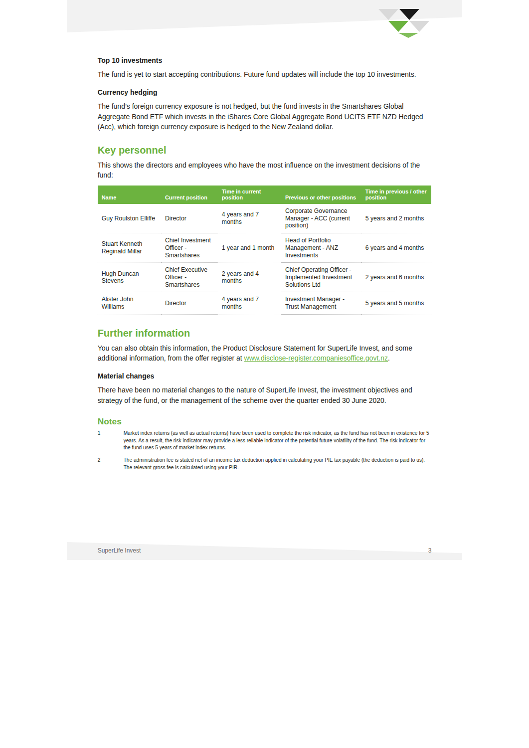Top 10 investments
The fund is yet to start accepting contributions. Future fund updates will include the top 10 investments.
Currency hedging
The fund’s foreign currency exposure is not hedged, but the fund invests in the Smartshares Global Aggregate Bond ETF which invests in the iShares Core Global Aggregate Bond UCITS ETF NZD Hedged (Acc), which foreign currency exposure is hedged to the New Zealand dollar.
Key personnel
This shows the directors and employees who have the most influence on the investment decisions of the fund:
| Name | Current position | Time in current position | Previous or other positions | Time in previous / other position |
| --- | --- | --- | --- | --- |
| Guy Roulston Elliffe | Director | 4 years and 7 months | Corporate Governance Manager - ACC (current position) | 5 years and 2 months |
| Stuart Kenneth Reginald Millar | Chief Investment Officer - Smartshares | 1 year and 1 month | Head of Portfolio Management - ANZ Investments | 6 years and 4 months |
| Hugh Duncan Stevens | Chief Executive Officer - Smartshares | 2 years and 4 months | Chief Operating Officer - Implemented Investment Solutions Ltd | 2 years and 6 months |
| Alister John Williams | Director | 4 years and 7 months | Investment Manager - Trust Management | 5 years and 5 months |
Further information
You can also obtain this information, the Product Disclosure Statement for SuperLife Invest, and some additional information, from the offer register at www.disclose-register.companiesoffice.govt.nz.
Material changes
There have been no material changes to the nature of SuperLife Invest, the investment objectives and strategy of the fund, or the management of the scheme over the quarter ended 30 June 2020.
Notes
Market index returns (as well as actual returns) have been used to complete the risk indicator, as the fund has not been in existence for 5 years. As a result, the risk indicator may provide a less reliable indicator of the potential future volatility of the fund. The risk indicator for the fund uses 5 years of market index returns.
The administration fee is stated net of an income tax deduction applied in calculating your PIE tax payable (the deduction is paid to us). The relevant gross fee is calculated using your PIR.
SuperLife Invest
3